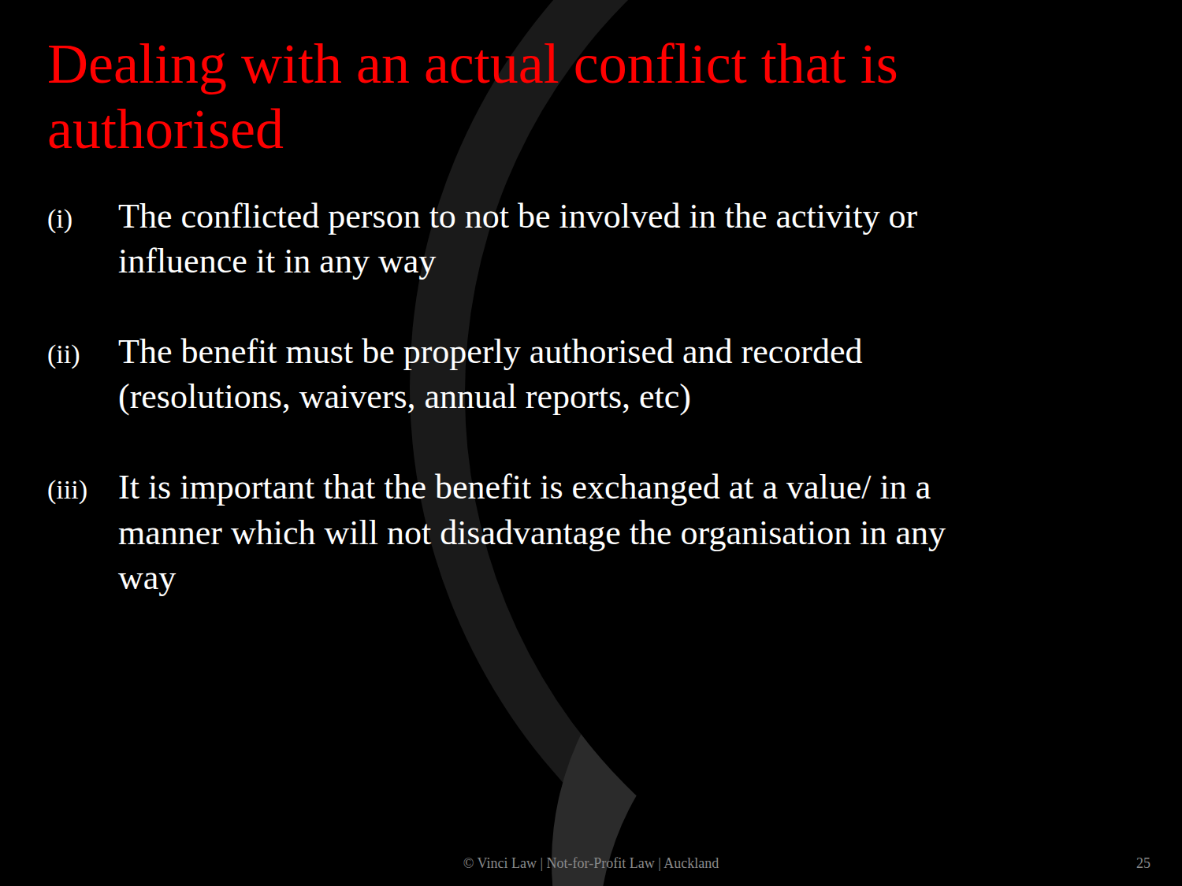Dealing with an actual conflict that is authorised
(i) The conflicted person to not be involved in the activity or influence it in any way
(ii) The benefit must be properly authorised and recorded (resolutions, waivers, annual reports, etc)
(iii) It is important that the benefit is exchanged at a value/ in a manner which will not disadvantage the organisation in any way
© Vinci Law | Not-for-Profit Law | Auckland
25